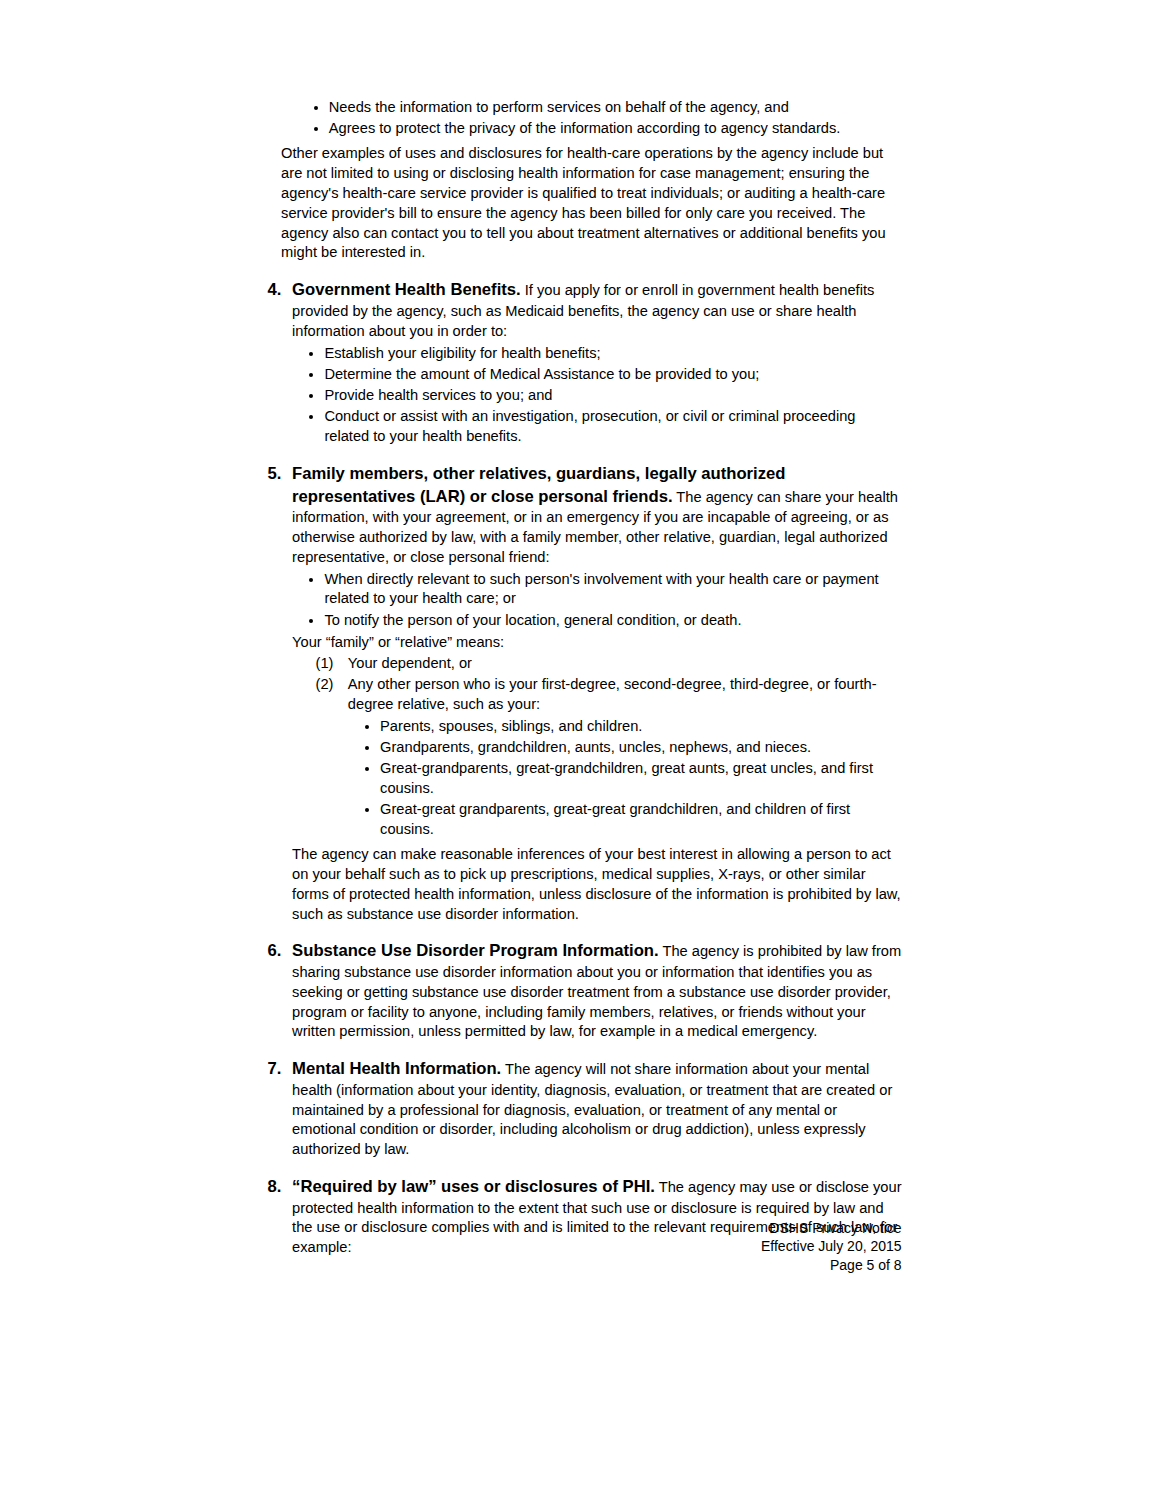Needs the information to perform services on behalf of the agency, and
Agrees to protect the privacy of the information according to agency standards.
Other examples of uses and disclosures for health-care operations by the agency include but are not limited to using or disclosing health information for case management; ensuring the agency's health-care service provider is qualified to treat individuals; or auditing a health-care service provider's bill to ensure the agency has been billed for only care you received. The agency also can contact you to tell you about treatment alternatives or additional benefits you might be interested in.
Government Health Benefits. If you apply for or enroll in government health benefits provided by the agency, such as Medicaid benefits, the agency can use or share health information about you in order to:
Establish your eligibility for health benefits;
Determine the amount of Medical Assistance to be provided to you;
Provide health services to you; and
Conduct or assist with an investigation, prosecution, or civil or criminal proceeding related to your health benefits.
Family members, other relatives, guardians, legally authorized representatives (LAR) or close personal friends. The agency can share your health information, with your agreement, or in an emergency if you are incapable of agreeing, or as otherwise authorized by law, with a family member, other relative, guardian, legal authorized representative, or close personal friend:
When directly relevant to such person's involvement with your health care or payment related to your health care; or
To notify the person of your location, general condition, or death.
Your “family” or “relative” means:
Your dependent, or
Any other person who is your first-degree, second-degree, third-degree, or fourth-degree relative, such as your:
Parents, spouses, siblings, and children.
Grandparents, grandchildren, aunts, uncles, nephews, and nieces.
Great-grandparents, great-grandchildren, great aunts, great uncles, and first cousins.
Great-great grandparents, great-great grandchildren, and children of first cousins.
The agency can make reasonable inferences of your best interest in allowing a person to act on your behalf such as to pick up prescriptions, medical supplies, X-rays, or other similar forms of protected health information, unless disclosure of the information is prohibited by law, such as substance use disorder information.
Substance Use Disorder Program Information. The agency is prohibited by law from sharing substance use disorder information about you or information that identifies you as seeking or getting substance use disorder treatment from a substance use disorder provider, program or facility to anyone, including family members, relatives, or friends without your written permission, unless permitted by law, for example in a medical emergency.
Mental Health Information. The agency will not share information about your mental health (information about your identity, diagnosis, evaluation, or treatment that are created or maintained by a professional for diagnosis, evaluation, or treatment of any mental or emotional condition or disorder, including alcoholism or drug addiction), unless expressly authorized by law.
“Required by law” uses or disclosures of PHI. The agency may use or disclose your protected health information to the extent that such use or disclosure is required by law and the use or disclosure complies with and is limited to the relevant requirements of such law, for example:
DSHS Privacy Notice
Effective July 20, 2015
Page 5 of 8